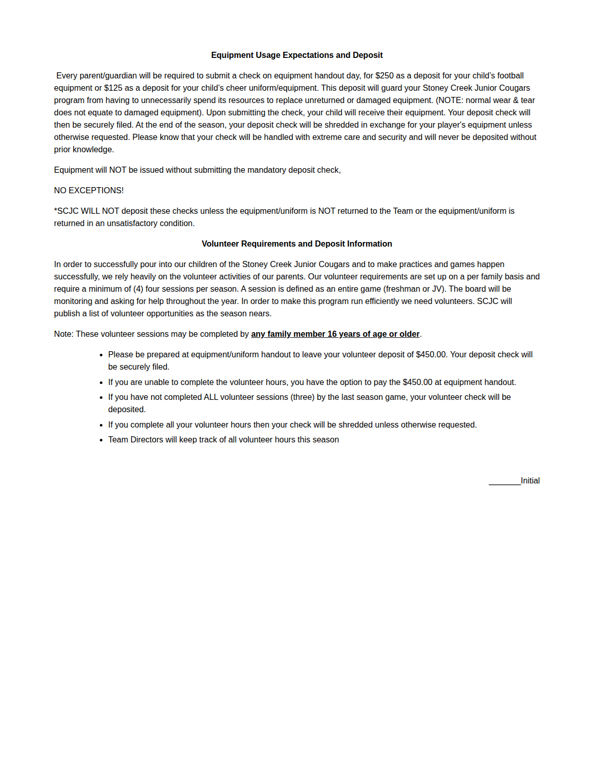Equipment Usage Expectations and Deposit
Every parent/guardian will be required to submit a check on equipment handout day, for $250 as a deposit for your child’s football equipment or $125 as a deposit for your child’s cheer uniform/equipment. This deposit will guard your Stoney Creek Junior Cougars program from having to unnecessarily spend its resources to replace unreturned or damaged equipment. (NOTE: normal wear & tear does not equate to damaged equipment). Upon submitting the check, your child will receive their equipment. Your deposit check will then be securely filed. At the end of the season, your deposit check will be shredded in exchange for your player's equipment unless otherwise requested. Please know that your check will be handled with extreme care and security and will never be deposited without prior knowledge.
Equipment will NOT be issued without submitting the mandatory deposit check,
NO EXCEPTIONS!
*SCJC WILL NOT deposit these checks unless the equipment/uniform is NOT returned to the Team or the equipment/uniform is returned in an unsatisfactory condition.
Volunteer Requirements and Deposit Information
In order to successfully pour into our children of the Stoney Creek Junior Cougars and to make practices and games happen successfully, we rely heavily on the volunteer activities of our parents. Our volunteer requirements are set up on a per family basis and require a minimum of (4) four sessions per season. A session is defined as an entire game (freshman or JV). The board will be monitoring and asking for help throughout the year. In order to make this program run efficiently we need volunteers. SCJC will publish a list of volunteer opportunities as the season nears.
Note: These volunteer sessions may be completed by any family member 16 years of age or older.
Please be prepared at equipment/uniform handout to leave your volunteer deposit of $450.00. Your deposit check will be securely filed.
If you are unable to complete the volunteer hours, you have the option to pay the $450.00 at equipment handout.
If you have not completed ALL volunteer sessions (three) by the last season game, your volunteer check will be deposited.
If you complete all your volunteer hours then your check will be shredded unless otherwise requested.
Team Directors will keep track of all volunteer hours this season
_______Initial